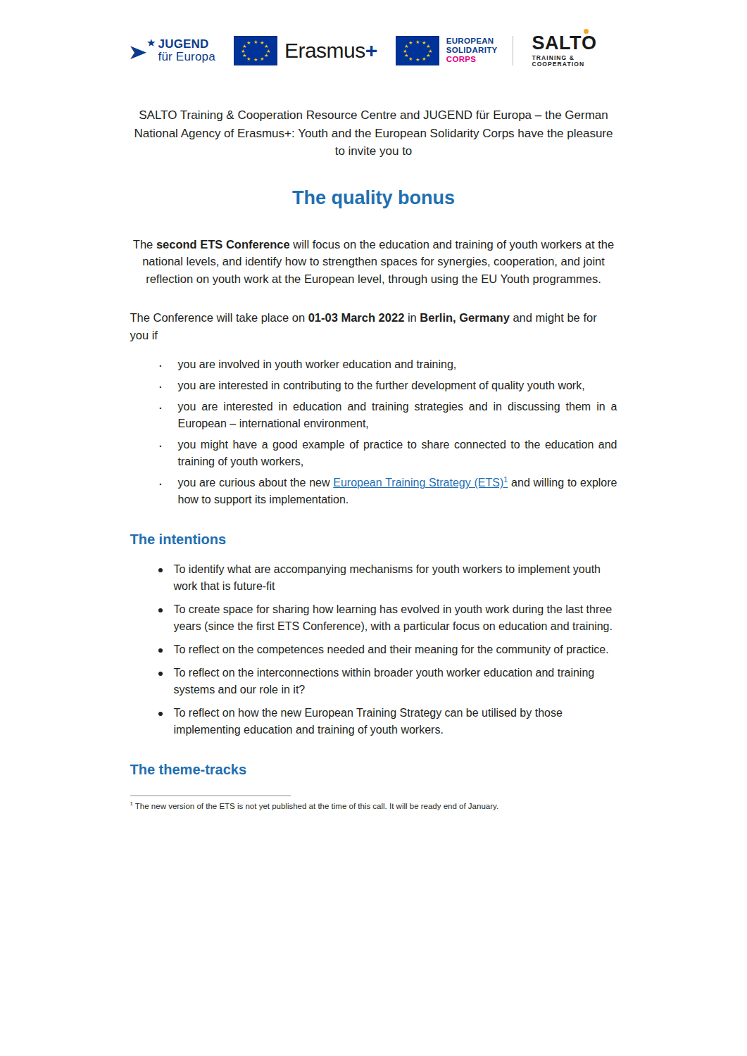➤ ★
JUGEND
für Europa
★ ★ ★ ★ ★ ★ ★ ★ ★ ★ ★ ★
Erasmus+
★ ★ ★ ★ ★ ★ ★ ★ ★ ★ ★ ★
EUROPEAN
SOLIDARITY
CORPS
SALT O
TRAINING &
COOPERATION
SALTO Training & Cooperation Resource Centre and JUGEND für Europa – the German National Agency of Erasmus+: Youth and the European Solidarity Corps have the pleasure to invite you to
The quality bonus
The second ETS Conference will focus on the education and training of youth workers at the national levels, and identify how to strengthen spaces for synergies, cooperation, and joint reflection on youth work at the European level, through using the EU Youth programmes.
The Conference will take place on 01-03 March 2022 in Berlin, Germany and might be for you if
you are involved in youth worker education and training,
you are interested in contributing to the further development of quality youth work,
you are interested in education and training strategies and in discussing them in a European – international environment,
you might have a good example of practice to share connected to the education and training of youth workers,
you are curious about the new European Training Strategy (ETS)1 and willing to explore how to support its implementation.
The intentions
To identify what are accompanying mechanisms for youth workers to implement youth work that is future-fit
To create space for sharing how learning has evolved in youth work during the last three years (since the first ETS Conference), with a particular focus on education and training.
To reflect on the competences needed and their meaning for the community of practice.
To reflect on the interconnections within broader youth worker education and training systems and our role in it?
To reflect on how the new European Training Strategy can be utilised by those implementing education and training of youth workers.
The theme-tracks
1 The new version of the ETS is not yet published at the time of this call. It will be ready end of January.